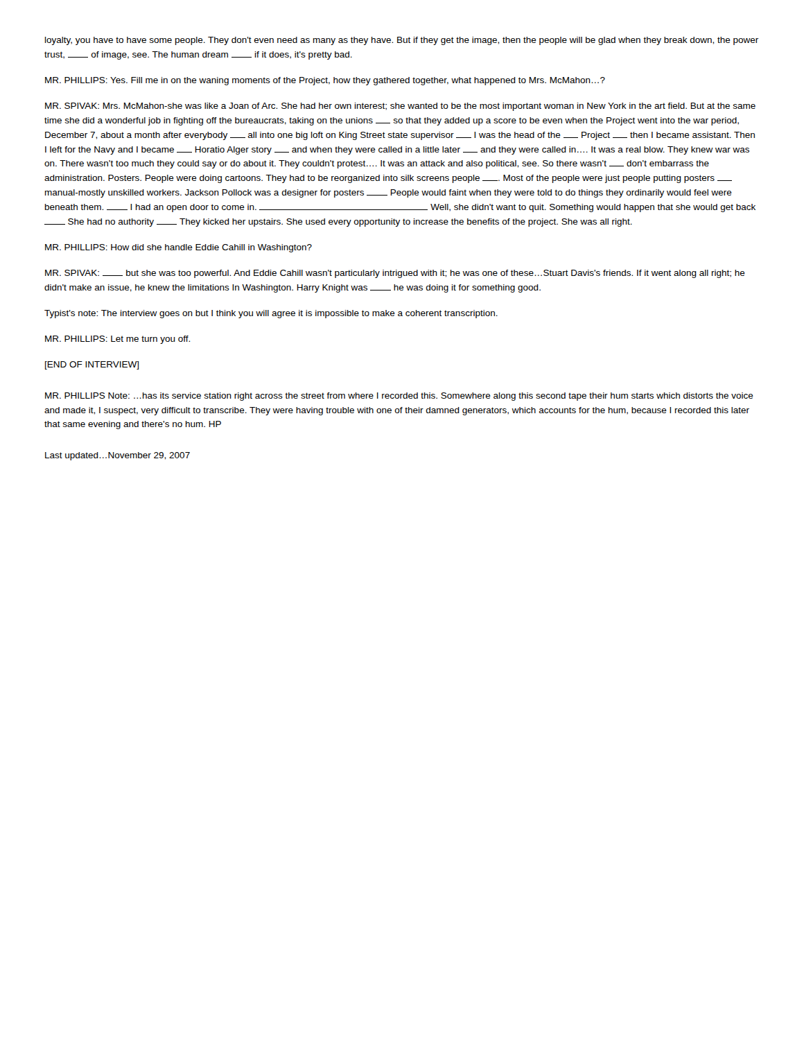loyalty, you have to have some people. They don't even need as many as they have. But if they get the image, then the people will be glad when they break down, the power trust, of image, see. The human dream if it does, it's pretty bad.
MR. PHILLIPS: Yes. Fill me in on the waning moments of the Project, how they gathered together, what happened to Mrs. McMahon…?
MR. SPIVAK: Mrs. McMahon-she was like a Joan of Arc. She had her own interest; she wanted to be the most important woman in New York in the art field. But at the same time she did a wonderful job in fighting off the bureaucrats, taking on the unions so that they added up a score to be even when the Project went into the war period, December 7, about a month after everybody all into one big loft on King Street state supervisor I was the head of the Project then I became assistant. Then I left for the Navy and I became Horatio Alger story and when they were called in a little later and they were called in…. It was a real blow. They knew war was on. There wasn't too much they could say or do about it. They couldn't protest…. It was an attack and also political, see. So there wasn't don't embarrass the administration. Posters. People were doing cartoons. They had to be reorganized into silk screens people . Most of the people were just people putting posters manual-mostly unskilled workers. Jackson Pollock was a designer for posters People would faint when they were told to do things they ordinarily would feel were beneath them. I had an open door to come in. Well, she didn't want to quit. Something would happen that she would get back She had no authority They kicked her upstairs. She used every opportunity to increase the benefits of the project. She was all right.
MR. PHILLIPS: How did she handle Eddie Cahill in Washington?
MR. SPIVAK: but she was too powerful. And Eddie Cahill wasn't particularly intrigued with it; he was one of these…Stuart Davis's friends. If it went along all right; he didn't make an issue, he knew the limitations In Washington. Harry Knight was he was doing it for something good.
Typist's note: The interview goes on but I think you will agree it is impossible to make a coherent transcription.
MR. PHILLIPS: Let me turn you off.
[END OF INTERVIEW]
MR. PHILLIPS Note: …has its service station right across the street from where I recorded this. Somewhere along this second tape their hum starts which distorts the voice and made it, I suspect, very difficult to transcribe. They were having trouble with one of their damned generators, which accounts for the hum, because I recorded this later that same evening and there's no hum. HP
Last updated…November 29, 2007